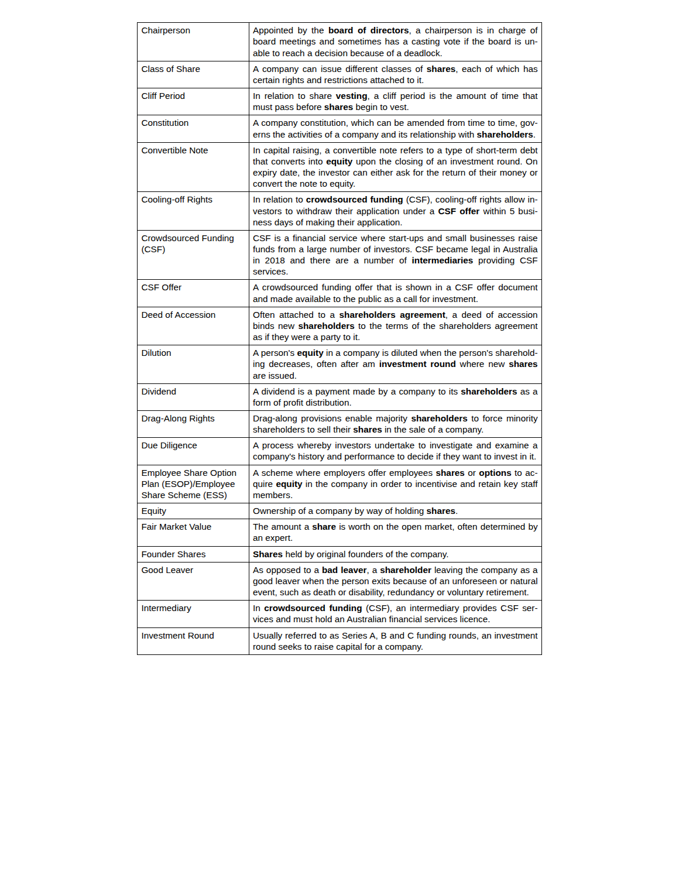| Chairperson | Appointed by the board of directors , a chairperson is in charge of board meetings and sometimes has a casting vote if the board is unable to reach a decision because of a deadlock. |
| Class of Share | A company can issue different classes of shares , each of which has certain rights and restrictions attached to it. |
| Cliff Period | In relation to share vesting , a cliff period is the amount of time that must pass before shares begin to vest. |
| Constitution | A company constitution, which can be amended from time to time, governs the activities of a company and its relationship with shareholders . |
| Convertible Note | In capital raising, a convertible note refers to a type of short-term debt that converts into equity upon the closing of an investment round. On expiry date, the investor can either ask for the return of their money or convert the note to equity. |
| Cooling-off Rights | In relation to crowdsourced funding (CSF), cooling-off rights allow investors to withdraw their application under a CSF offer within 5 business days of making their application. |
| Crowdsourced Funding (CSF) | CSF is a financial service where start-ups and small businesses raise funds from a large number of investors. CSF became legal in Australia in 2018 and there are a number of intermediaries providing CSF services. |
| CSF Offer | A crowdsourced funding offer that is shown in a CSF offer document and made available to the public as a call for investment. |
| Deed of Accession | Often attached to a shareholders agreement , a deed of accession binds new shareholders to the terms of the shareholders agreement as if they were a party to it. |
| Dilution | A person's equity in a company is diluted when the person's shareholding decreases, often after am investment round where new shares are issued. |
| Dividend | A dividend is a payment made by a company to its shareholders as a form of profit distribution. |
| Drag-Along Rights | Drag-along provisions enable majority shareholders to force minority shareholders to sell their shares in the sale of a company. |
| Due Diligence | A process whereby investors undertake to investigate and examine a company's history and performance to decide if they want to invest in it. |
| Employee Share Option Plan (ESOP)/Employee Share Scheme (ESS) | A scheme where employers offer employees shares or options to acquire equity in the company in order to incentivise and retain key staff members. |
| Equity | Ownership of a company by way of holding shares . |
| Fair Market Value | The amount a share is worth on the open market, often determined by an expert. |
| Founder Shares | Shares held by original founders of the company. |
| Good Leaver | As opposed to a bad leaver , a shareholder leaving the company as a good leaver when the person exits because of an unforeseen or natural event, such as death or disability, redundancy or voluntary retirement. |
| Intermediary | In crowdsourced funding (CSF), an intermediary provides CSF services and must hold an Australian financial services licence. |
| Investment Round | Usually referred to as Series A, B and C funding rounds, an investment round seeks to raise capital for a company. |